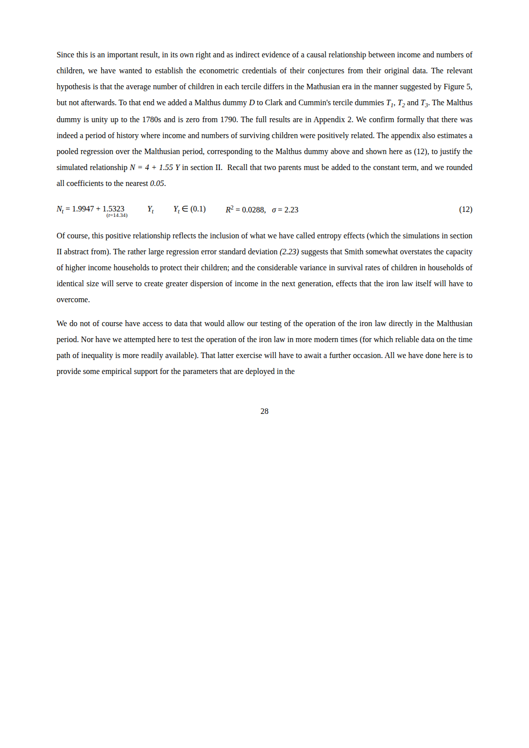Since this is an important result, in its own right and as indirect evidence of a causal relationship between income and numbers of children, we have wanted to establish the econometric credentials of their conjectures from their original data. The relevant hypothesis is that the average number of children in each tercile differs in the Mathusian era in the manner suggested by Figure 5, but not afterwards. To that end we added a Malthus dummy D to Clark and Cummin's tercile dummies T1, T2 and T3. The Malthus dummy is unity up to the 1780s and is zero from 1790. The full results are in Appendix 2. We confirm formally that there was indeed a period of history where income and numbers of surviving children were positively related. The appendix also estimates a pooled regression over the Malthusian period, corresponding to the Malthus dummy above and shown here as (12), to justify the simulated relationship N = 4 + 1.55 Y in section II. Recall that two parents must be added to the constant term, and we rounded all coefficients to the nearest 0.05.
Nt = 1.9947 + 1.5323(t=14.34) Yt Yt ∈ (0.1) R 2 = 0.0288, σ = 2.23 (12)
Of course, this positive relationship reflects the inclusion of what we have called entropy effects (which the simulations in section II abstract from). The rather large regression error standard deviation (2.23) suggests that Smith somewhat overstates the capacity of higher income households to protect their children; and the considerable variance in survival rates of children in households of identical size will serve to create greater dispersion of income in the next generation, effects that the iron law itself will have to overcome.
We do not of course have access to data that would allow our testing of the operation of the iron law directly in the Malthusian period. Nor have we attempted here to test the operation of the iron law in more modern times (for which reliable data on the time path of inequality is more readily available). That latter exercise will have to await a further occasion. All we have done here is to provide some empirical support for the parameters that are deployed in the
28